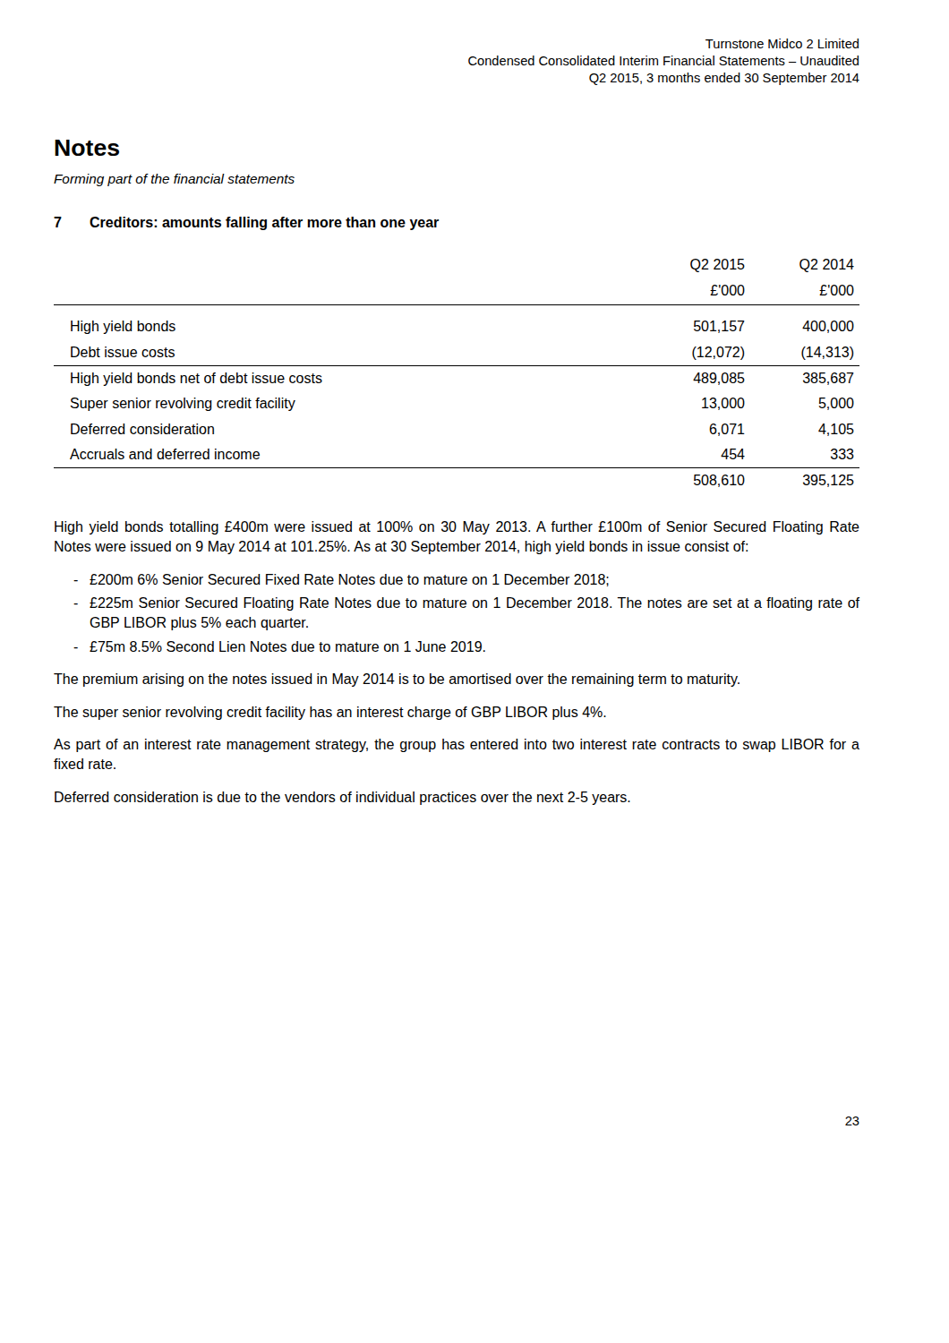Turnstone Midco 2 Limited
Condensed Consolidated Interim Financial Statements – Unaudited
Q2 2015, 3 months ended 30 September 2014
Notes
Forming part of the financial statements
7 Creditors: amounts falling after more than one year
| | Q2 2015 | Q2 2014 |
| --- | --- | --- |
| | £'000 | £'000 |
| High yield bonds | 501,157 | 400,000 |
| Debt issue costs | (12,072) | (14,313) |
| High yield bonds net of debt issue costs | 489,085 | 385,687 |
| Super senior revolving credit facility | 13,000 | 5,000 |
| Deferred consideration | 6,071 | 4,105 |
| Accruals and deferred income | 454 | 333 |
| | 508,610 | 395,125 |
High yield bonds totalling £400m were issued at 100% on 30 May 2013. A further £100m of Senior Secured Floating Rate Notes were issued on 9 May 2014 at 101.25%. As at 30 September 2014, high yield bonds in issue consist of:
£200m 6% Senior Secured Fixed Rate Notes due to mature on 1 December 2018;
£225m Senior Secured Floating Rate Notes due to mature on 1 December 2018. The notes are set at a floating rate of GBP LIBOR plus 5% each quarter.
£75m 8.5% Second Lien Notes due to mature on 1 June 2019.
The premium arising on the notes issued in May 2014 is to be amortised over the remaining term to maturity.
The super senior revolving credit facility has an interest charge of GBP LIBOR plus 4%.
As part of an interest rate management strategy, the group has entered into two interest rate contracts to swap LIBOR for a fixed rate.
Deferred consideration is due to the vendors of individual practices over the next 2-5 years.
23